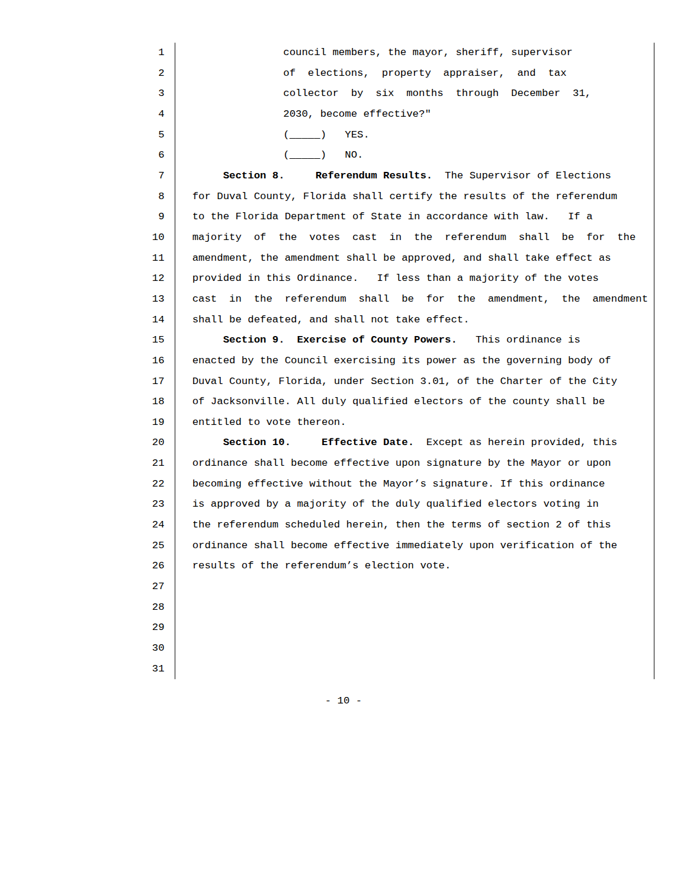1
2
3
4
5
6
7
8
9
10
11
12
13
14
15
16
17
18
19
20
21
22
23
24
25
26
27
28
29
30
31
council members, the mayor, sheriff, supervisor
of elections, property appraiser, and tax
collector by six months through December 31,
2030, become effective?"
(_____) YES.
(_____) NO.
Section 8. Referendum Results. The Supervisor of Elections
for Duval County, Florida shall certify the results of the referendum
to the Florida Department of State in accordance with law. If a
majority of the votes cast in the referendum shall be for the
amendment, the amendment shall be approved, and shall take effect as
provided in this Ordinance. If less than a majority of the votes
cast in the referendum shall be for the amendment, the amendment
shall be defeated, and shall not take effect.
Section 9. Exercise of County Powers. This ordinance is
enacted by the Council exercising its power as the governing body of
Duval County, Florida, under Section 3.01, of the Charter of the City
of Jacksonville. All duly qualified electors of the county shall be
entitled to vote thereon.
Section 10. Effective Date. Except as herein provided, this
ordinance shall become effective upon signature by the Mayor or upon
becoming effective without the Mayor’s signature. If this ordinance
is approved by a majority of the duly qualified electors voting in
the referendum scheduled herein, then the terms of section 2 of this
ordinance shall become effective immediately upon verification of the
results of the referendum’s election vote.
- 10 -